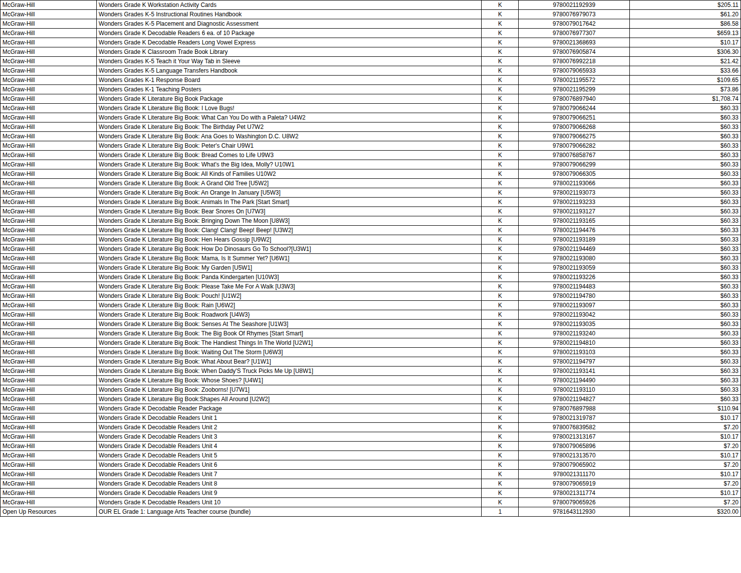| McGraw-Hill | Wonders Grade K Workstation Activity Cards | K | 9780021192939 | $205.11 |
| McGraw-Hill | Wonders Grades K-5 Instructional Routines Handbook | K | 9780076979073 | $61.20 |
| McGraw-Hill | Wonders Grades K-5 Placement and Diagnostic Assessment | K | 9780079017642 | $86.58 |
| McGraw-Hill | Wonders Grade K Decodable Readers 6 ea. of 10 Package | K | 9780076977307 | $659.13 |
| McGraw-Hill | Wonders Grade K Decodable Readers Long Vowel Express | K | 9780021368693 | $10.17 |
| McGraw-Hill | Wonders Grade K Classroom Trade Book Library | K | 9780076905874 | $306.30 |
| McGraw-Hill | Wonders Grades K-5 Teach it Your Way Tab in Sleeve | K | 9780076992218 | $21.42 |
| McGraw-Hill | Wonders Grades K-5 Language Transfers Handbook | K | 9780079065933 | $33.66 |
| McGraw-Hill | Wonders Grades K-1 Response Board | K | 9780021195572 | $109.65 |
| McGraw-Hill | Wonders Grades K-1 Teaching Posters | K | 9780021195299 | $73.86 |
| McGraw-Hill | Wonders Grade K Literature Big Book Package | K | 9780076897940 | $1,708.74 |
| McGraw-Hill | Wonders Grade K Literature Big Book: I Love Bugs! | K | 9780079066244 | $60.33 |
| McGraw-Hill | Wonders Grade K Literature Big Book: What Can You Do with a Paleta? U4W2 | K | 9780079066251 | $60.33 |
| McGraw-Hill | Wonders Grade K Literature Big Book: The Birthday Pet U7W2 | K | 9780079066268 | $60.33 |
| McGraw-Hill | Wonders Grade K Literature Big Book: Ana Goes to Washington D.C. U8W2 | K | 9780079066275 | $60.33 |
| McGraw-Hill | Wonders Grade K Literature Big Book: Peter's Chair U9W1 | K | 9780079066282 | $60.33 |
| McGraw-Hill | Wonders Grade K Literature Big Book: Bread Comes to Life U9W3 | K | 9780076858767 | $60.33 |
| McGraw-Hill | Wonders Grade K Literature Big Book: What's the Big Idea, Molly? U10W1 | K | 9780079066299 | $60.33 |
| McGraw-Hill | Wonders Grade K Literature Big Book: All Kinds of Families U10W2 | K | 9780079066305 | $60.33 |
| McGraw-Hill | Wonders Grade K Literature Big Book: A Grand Old Tree [U5W2] | K | 9780021193066 | $60.33 |
| McGraw-Hill | Wonders Grade K Literature Big Book: An Orange In January [U5W3] | K | 9780021193073 | $60.33 |
| McGraw-Hill | Wonders Grade K Literature Big Book: Animals In The Park [Start Smart] | K | 9780021193233 | $60.33 |
| McGraw-Hill | Wonders Grade K Literature Big Book: Bear Snores On [U7W3] | K | 9780021193127 | $60.33 |
| McGraw-Hill | Wonders Grade K Literature Big Book: Bringing Down The Moon [U8W3] | K | 9780021193165 | $60.33 |
| McGraw-Hill | Wonders Grade K Literature Big Book: Clang! Clang! Beep! Beep! [U3W2] | K | 9780021194476 | $60.33 |
| McGraw-Hill | Wonders Grade K Literature Big Book: Hen Hears Gossip [U9W2] | K | 9780021193189 | $60.33 |
| McGraw-Hill | Wonders Grade K Literature Big Book: How Do Dinosaurs Go To School?[U3W1] | K | 9780021194469 | $60.33 |
| McGraw-Hill | Wonders Grade K Literature Big Book: Mama, Is It Summer Yet? [U6W1] | K | 9780021193080 | $60.33 |
| McGraw-Hill | Wonders Grade K Literature Big Book: My Garden [U5W1] | K | 9780021193059 | $60.33 |
| McGraw-Hill | Wonders Grade K Literature Big Book: Panda Kindergarten [U10W3] | K | 9780021193226 | $60.33 |
| McGraw-Hill | Wonders Grade K Literature Big Book: Please Take Me For A Walk [U3W3] | K | 9780021194483 | $60.33 |
| McGraw-Hill | Wonders Grade K Literature Big Book: Pouch! [U1W2] | K | 9780021194780 | $60.33 |
| McGraw-Hill | Wonders Grade K Literature Big Book: Rain [U6W2] | K | 9780021193097 | $60.33 |
| McGraw-Hill | Wonders Grade K Literature Big Book: Roadwork [U4W3} | K | 9780021193042 | $60.33 |
| McGraw-Hill | Wonders Grade K Literature Big Book: Senses At The Seashore [U1W3] | K | 9780021193035 | $60.33 |
| McGraw-Hill | Wonders Grade K Literature Big Book: The Big Book Of Rhymes [Start Smart] | K | 9780021193240 | $60.33 |
| McGraw-Hill | Wonders Grade K Literature Big Book: The Handiest Things In The World [U2W1] | K | 9780021194810 | $60.33 |
| McGraw-Hill | Wonders Grade K Literature Big Book: Waiting Out The Storm [U6W3] | K | 9780021193103 | $60.33 |
| McGraw-Hill | Wonders Grade K Literature Big Book: What About Bear? [U1W1] | K | 9780021194797 | $60.33 |
| McGraw-Hill | Wonders Grade K Literature Big Book: When Daddy'S Truck Picks Me Up [U8W1] | K | 9780021193141 | $60.33 |
| McGraw-Hill | Wonders Grade K Literature Big Book: Whose Shoes? [U4W1] | K | 9780021194490 | $60.33 |
| McGraw-Hill | Wonders Grade K Literature Big Book: Zooborns! [U7W1] | K | 9780021193110 | $60.33 |
| McGraw-Hill | Wonders Grade K Literature Big Book:Shapes All Around [U2W2] | K | 9780021194827 | $60.33 |
| McGraw-Hill | Wonders Grade K Decodable Reader Package | K | 9780076897988 | $110.94 |
| McGraw-Hill | Wonders Grade K Decodable Readers Unit 1 | K | 9780021319787 | $10.17 |
| McGraw-Hill | Wonders Grade K Decodable Readers Unit 2 | K | 9780076839582 | $7.20 |
| McGraw-Hill | Wonders Grade K Decodable Readers Unit 3 | K | 9780021313167 | $10.17 |
| McGraw-Hill | Wonders Grade K Decodable Readers Unit 4 | K | 9780079065896 | $7.20 |
| McGraw-Hill | Wonders Grade K Decodable Readers Unit 5 | K | 9780021313570 | $10.17 |
| McGraw-Hill | Wonders Grade K Decodable Readers Unit 6 | K | 9780079065902 | $7.20 |
| McGraw-Hill | Wonders Grade K Decodable Readers Unit 7 | K | 9780021311170 | $10.17 |
| McGraw-Hill | Wonders Grade K Decodable Readers Unit 8 | K | 9780079065919 | $7.20 |
| McGraw-Hill | Wonders Grade K Decodable Readers Unit 9 | K | 9780021311774 | $10.17 |
| McGraw-Hill | Wonders Grade K Decodable Readers Unit 10 | K | 9780079065926 | $7.20 |
| Open Up Resources | OUR EL Grade 1: Language Arts Teacher course (bundle) | 1 | 9781643112930 | $320.00 |